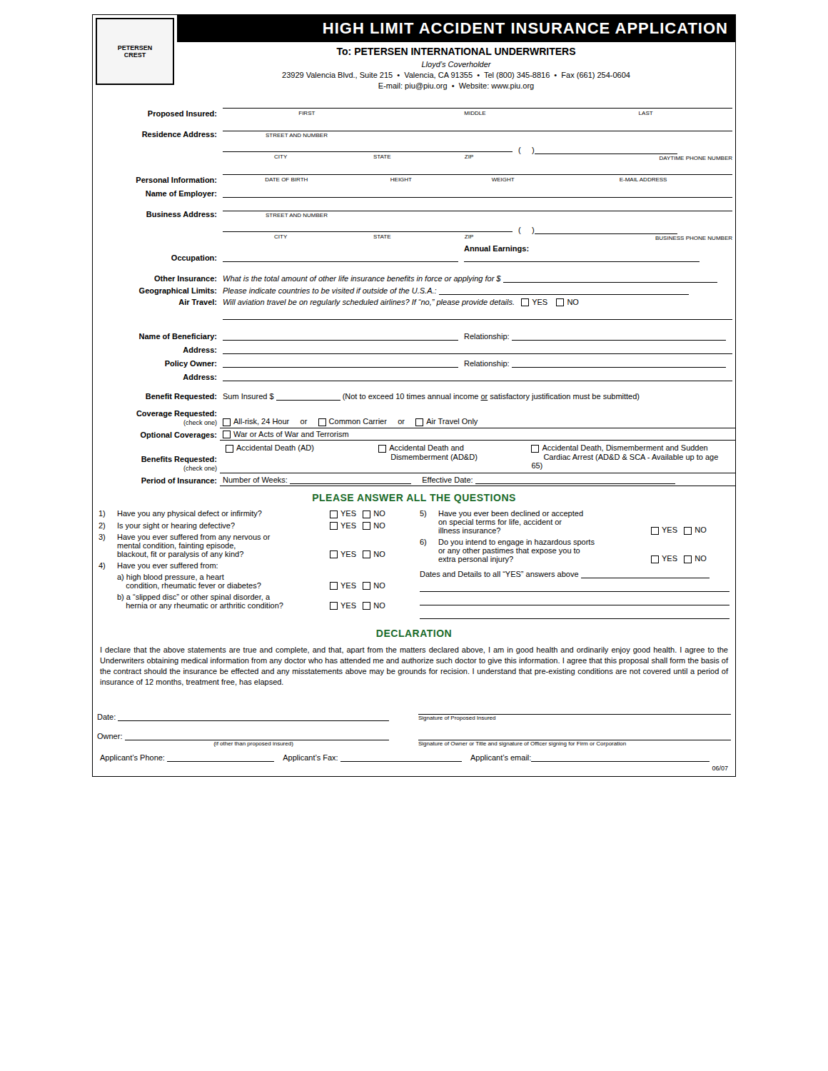PETERSEN
CREST
HIGH LIMIT ACCIDENT INSURANCE APPLICATION
To: PETERSEN INTERNATIONAL UNDERWRITERS
Lloyd’s Coverholder
23929 Valencia Blvd., Suite 215 • Valencia, CA 91355 • Tel (800) 345-8816 • Fax (661) 254-0604
E-mail: piu@piu.org • Website: www.piu.org
| Proposed Insured: | / FIRST / MIDDLE / LAST / |
| Residence Address: | STREET AND NUMBER |
| | / CITY / STATE / ZIP / | ( ) DAYTIME PHONE NUMBER |
| Personal Information: | / DATE OF BIRTH / HEIGHT / WEIGHT / E-MAIL ADDRESS / |
| Name of Employer: | |
| Business Address: | STREET AND NUMBER |
| | / CITY / STATE / ZIP / | ( ) BUSINESS PHONE NUMBER |
| Occupation: | | Annual Earnings: |
| Other Insurance: | What is the total amount of other life insurance benefits in force or applying for $ |
| Geographical Limits: | Please indicate countries to be visited if outside of the U.S.A.: |
| Air Travel: | Will aviation travel be on regularly scheduled airlines? If “no,” please provide details. YES NO |
| Name of Beneficiary: | | Relationship: |
| Address: | |
| Policy Owner: | | Relationship: |
| Address: | |
| Benefit Requested: | Sum Insured $ (Not to exceed 10 times annual income or satisfactory justification must be submitted) |
| Coverage Requested: (check one) | All-risk, 24 Hour or Common Carrier or Air Travel Only |
| Optional Coverages: | War or Acts of War and Terrorism |
| Benefits Requested: (check one) | / Accidental Death (AD) / Accidental Death and Dismemberment (AD&D) / Accidental Death, Dismemberment and Sudden Cardiac Arrest (AD&D & SCA - Available up to age 65) / |
| Period of Insurance: | Number of Weeks: Effective Date: |
PLEASE ANSWER ALL THE QUESTIONS
| / 1) / Have you any physical defect or infirmity? / YES NO / / 2) / Is your sight or hearing defective? / YES NO / / 3) / Have you ever suffered from any nervous or mental condition, fainting episode, blackout, fit or paralysis of any kind? / YES NO / / 4) / Have you ever suffered from: / / / a) high blood pressure, a heart condition, rheumatic fever or diabetes? / YES NO / / / b) a “slipped disc” or other spinal disorder, a hernia or any rheumatic or arthritic condition? / YES NO / | / 5) / Have you ever been declined or accepted on special terms for life, accident or illness insurance? / YES NO / / 6) / Do you intend to engage in hazardous sports or any other pastimes that expose you to extra personal injury? / YES NO / / Dates and Details to all “YES” answers above / |
DECLARATION
I declare that the above statements are true and complete, and that, apart from the matters declared above, I am in good health and ordinarily enjoy good health. I agree to the Underwriters obtaining medical information from any doctor who has attended me and authorize such doctor to give this information. I agree that this proposal shall form the basis of the contract should the insurance be effected and any misstatements above may be grounds for recision. I understand that pre-existing conditions are not covered until a period of insurance of 12 months, treatment free, has elapsed.
| Date: | Signature of Proposed Insured |
| Owner: (if other than proposed insured) | Signature of Owner or Title and signature of Officer signing for Firm or Corporation |
Applicant’s Phone: Applicant’s Fax: Applicant’s email:
06/07